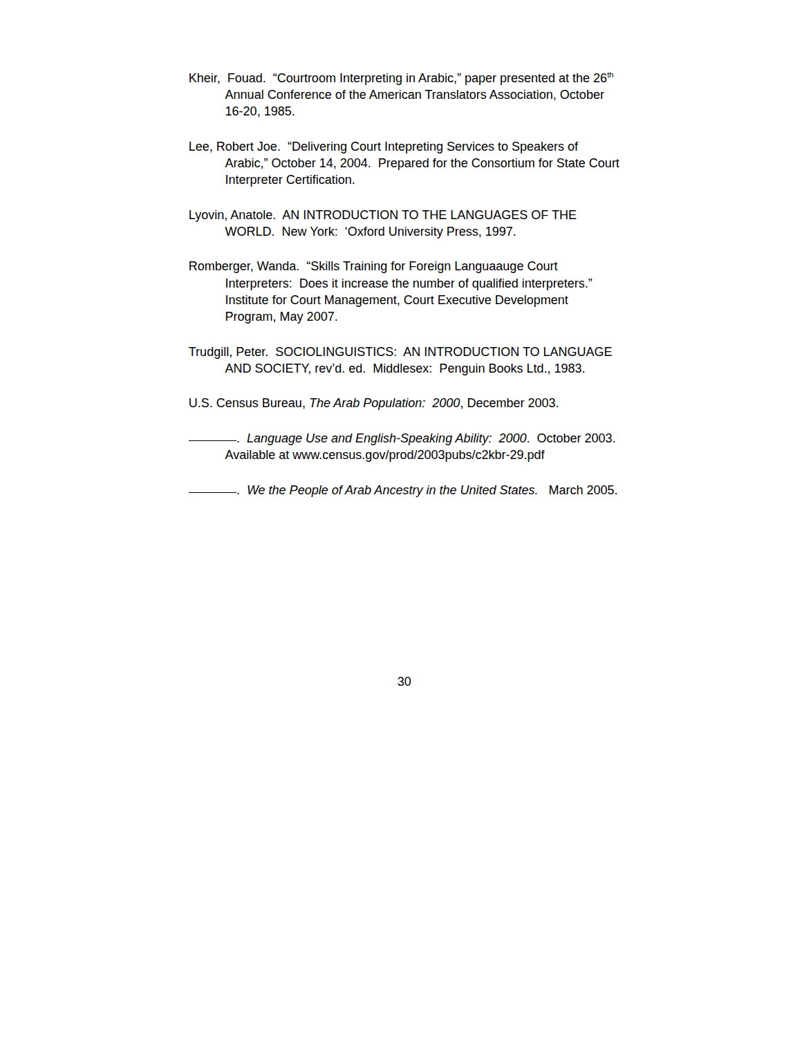Kheir, Fouad. “Courtroom Interpreting in Arabic,” paper presented at the 26th Annual Conference of the American Translators Association, October 16-20, 1985.
Lee, Robert Joe. “Delivering Court Intepreting Services to Speakers of Arabic,” October 14, 2004. Prepared for the Consortium for State Court Interpreter Certification.
Lyovin, Anatole. AN INTRODUCTION TO THE LANGUAGES OF THE WORLD. New York: ‘Oxford University Press, 1997.
Romberger, Wanda. “Skills Training for Foreign Languaauge Court Interpreters: Does it increase the number of qualified interpreters.” Institute for Court Management, Court Executive Development Program, May 2007.
Trudgill, Peter. SOCIOLINGUISTICS: AN INTRODUCTION TO LANGUAGE AND SOCIETY, rev’d. ed. Middlesex: Penguin Books Ltd., 1983.
U.S. Census Bureau, The Arab Population: 2000, December 2003.
. Language Use and English-Speaking Ability: 2000. October 2003. Available at www.census.gov/prod/2003pubs/c2kbr-29.pdf
. We the People of Arab Ancestry in the United States. March 2005.
30